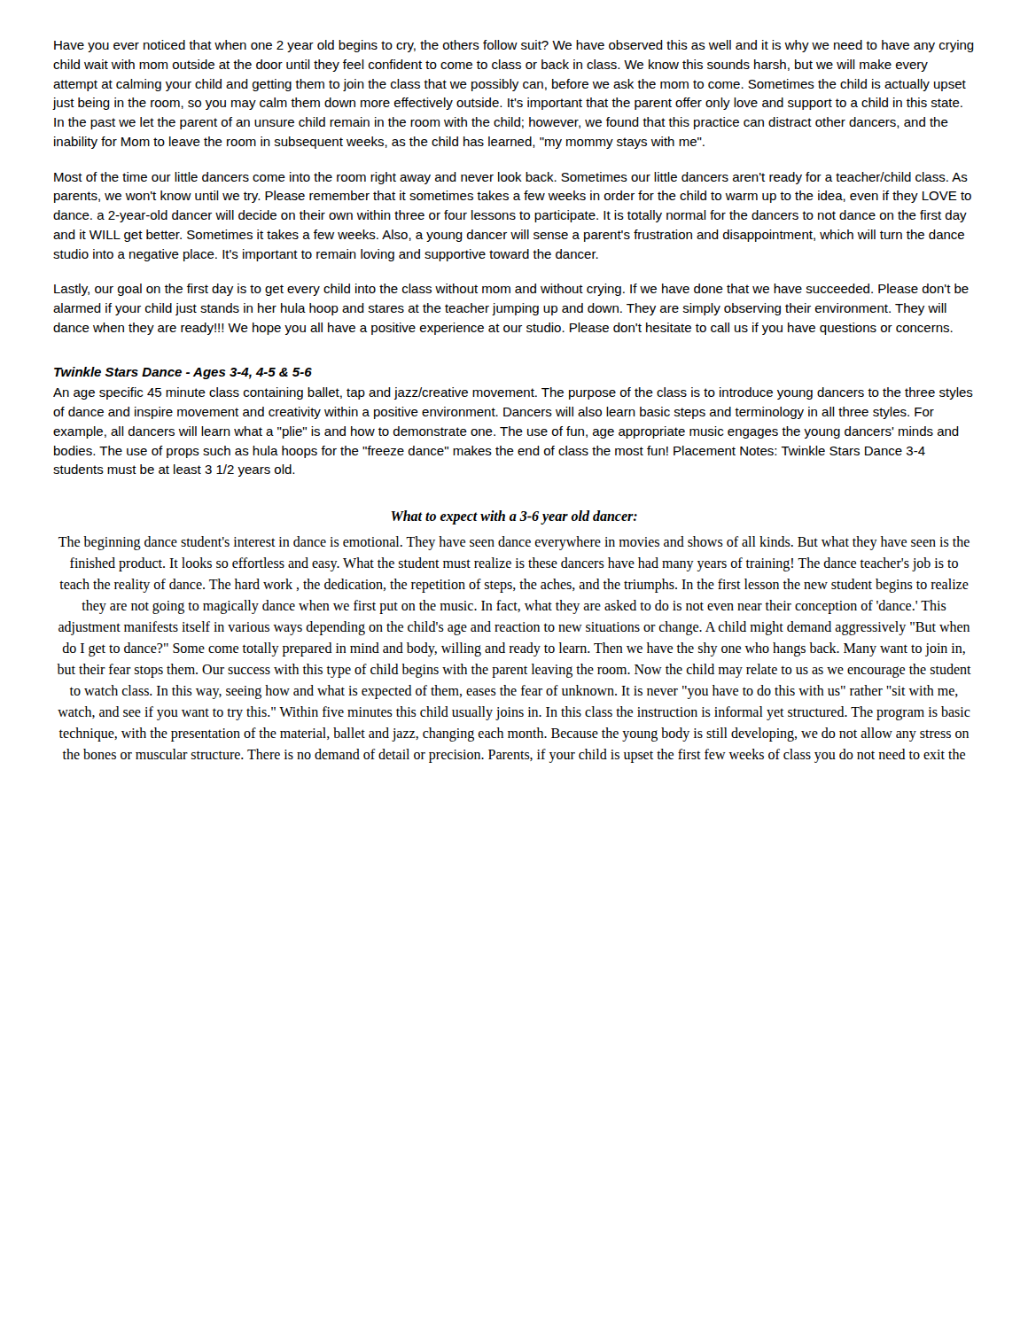Have you ever noticed that when one 2 year old begins to cry, the others follow suit? We have observed this as well and it is why we need to have any crying child wait with mom outside at the door until they feel confident to come to class or back in class. We know this sounds harsh, but we will make every attempt at calming your child and getting them to join the class that we possibly can, before we ask the mom to come. Sometimes the child is actually upset just being in the room, so you may calm them down more effectively outside. It's important that the parent offer only love and support to a child in this state. In the past we let the parent of an unsure child remain in the room with the child; however, we found that this practice can distract other dancers, and the inability for Mom to leave the room in subsequent weeks, as the child has learned, "my mommy stays with me".
Most of the time our little dancers come into the room right away and never look back. Sometimes our little dancers aren't ready for a teacher/child class. As parents, we won't know until we try. Please remember that it sometimes takes a few weeks in order for the child to warm up to the idea, even if they LOVE to dance. a 2-year-old dancer will decide on their own within three or four lessons to participate. It is totally normal for the dancers to not dance on the first day and it WILL get better. Sometimes it takes a few weeks. Also, a young dancer will sense a parent's frustration and disappointment, which will turn the dance studio into a negative place. It's important to remain loving and supportive toward the dancer.
Lastly, our goal on the first day is to get every child into the class without mom and without crying. If we have done that we have succeeded. Please don't be alarmed if your child just stands in her hula hoop and stares at the teacher jumping up and down. They are simply observing their environment. They will dance when they are ready!!! We hope you all have a positive experience at our studio. Please don't hesitate to call us if you have questions or concerns.
Twinkle Stars Dance - Ages 3-4, 4-5 & 5-6
An age specific 45 minute class containing ballet, tap and jazz/creative movement. The purpose of the class is to introduce young dancers to the three styles of dance and inspire movement and creativity within a positive environment. Dancers will also learn basic steps and terminology in all three styles. For example, all dancers will learn what a "plie" is and how to demonstrate one. The use of fun, age appropriate music engages the young dancers' minds and bodies. The use of props such as hula hoops for the "freeze dance" makes the end of class the most fun! Placement Notes: Twinkle Stars Dance 3-4 students must be at least 3 1/2 years old.
What to expect with a 3-6 year old dancer:
The beginning dance student's interest in dance is emotional. They have seen dance everywhere in movies and shows of all kinds. But what they have seen is the finished product. It looks so effortless and easy. What the student must realize is these dancers have had many years of training! The dance teacher's job is to teach the reality of dance. The hard work , the dedication, the repetition of steps, the aches, and the triumphs. In the first lesson the new student begins to realize they are not going to magically dance when we first put on the music. In fact, what they are asked to do is not even near their conception of 'dance.' This adjustment manifests itself in various ways depending on the child's age and reaction to new situations or change. A child might demand aggressively "But when do I get to dance?" Some come totally prepared in mind and body, willing and ready to learn. Then we have the shy one who hangs back. Many want to join in, but their fear stops them. Our success with this type of child begins with the parent leaving the room. Now the child may relate to us as we encourage the student to watch class. In this way, seeing how and what is expected of them, eases the fear of unknown. It is never "you have to do this with us" rather "sit with me, watch, and see if you want to try this." Within five minutes this child usually joins in. In this class the instruction is informal yet structured. The program is basic technique, with the presentation of the material, ballet and jazz, changing each month. Because the young body is still developing, we do not allow any stress on the bones or muscular structure. There is no demand of detail or precision. Parents, if your child is upset the first few weeks of class you do not need to exit the